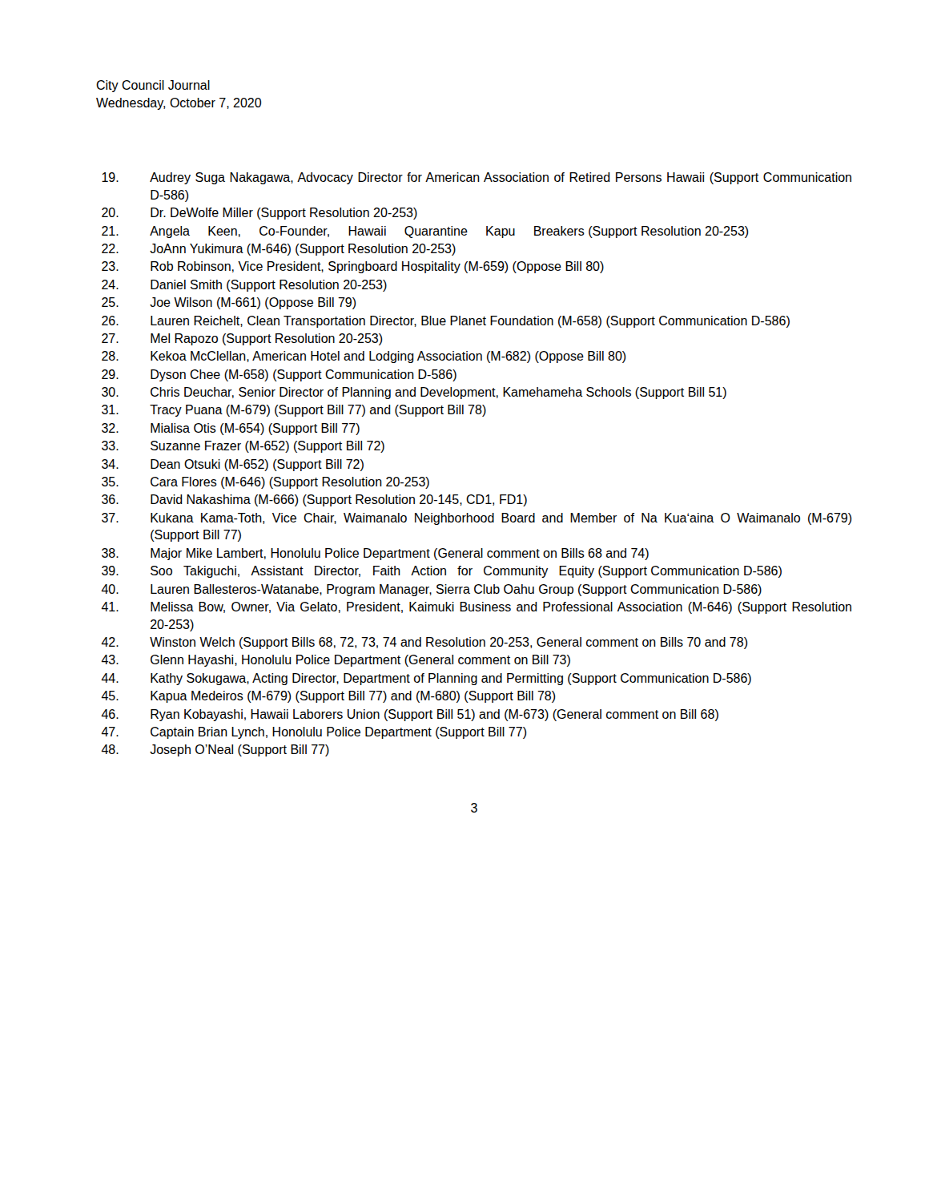City Council Journal
Wednesday, October 7, 2020
19. Audrey Suga Nakagawa, Advocacy Director for American Association of Retired Persons Hawaii (Support Communication D-586)
20. Dr. DeWolfe Miller (Support Resolution 20-253)
21. Angela Keen, Co-Founder, Hawaii Quarantine Kapu Breakers (Support Resolution 20-253)
22. JoAnn Yukimura (M-646) (Support Resolution 20-253)
23. Rob Robinson, Vice President, Springboard Hospitality (M-659) (Oppose Bill 80)
24. Daniel Smith (Support Resolution 20-253)
25. Joe Wilson (M-661) (Oppose Bill 79)
26. Lauren Reichelt, Clean Transportation Director, Blue Planet Foundation (M-658) (Support Communication D-586)
27. Mel Rapozo (Support Resolution 20-253)
28. Kekoa McClellan, American Hotel and Lodging Association (M-682) (Oppose Bill 80)
29. Dyson Chee (M-658) (Support Communication D-586)
30. Chris Deuchar, Senior Director of Planning and Development, Kamehameha Schools (Support Bill 51)
31. Tracy Puana (M-679) (Support Bill 77) and (Support Bill 78)
32. Mialisa Otis (M-654) (Support Bill 77)
33. Suzanne Frazer (M-652) (Support Bill 72)
34. Dean Otsuki (M-652) (Support Bill 72)
35. Cara Flores (M-646) (Support Resolution 20-253)
36. David Nakashima (M-666) (Support Resolution 20-145, CD1, FD1)
37. Kukana Kama-Toth, Vice Chair, Waimanalo Neighborhood Board and Member of Na Kuaʻaina O Waimanalo (M-679) (Support Bill 77)
38. Major Mike Lambert, Honolulu Police Department (General comment on Bills 68 and 74)
39. Soo Takiguchi, Assistant Director, Faith Action for Community Equity (Support Communication D-586)
40. Lauren Ballesteros-Watanabe, Program Manager, Sierra Club Oahu Group (Support Communication D-586)
41. Melissa Bow, Owner, Via Gelato, President, Kaimuki Business and Professional Association (M-646) (Support Resolution 20-253)
42. Winston Welch (Support Bills 68, 72, 73, 74 and Resolution 20-253, General comment on Bills 70 and 78)
43. Glenn Hayashi, Honolulu Police Department (General comment on Bill 73)
44. Kathy Sokugawa, Acting Director, Department of Planning and Permitting (Support Communication D-586)
45. Kapua Medeiros (M-679) (Support Bill 77) and (M-680) (Support Bill 78)
46. Ryan Kobayashi, Hawaii Laborers Union (Support Bill 51) and (M-673) (General comment on Bill 68)
47. Captain Brian Lynch, Honolulu Police Department (Support Bill 77)
48. Joseph O’Neal (Support Bill 77)
3